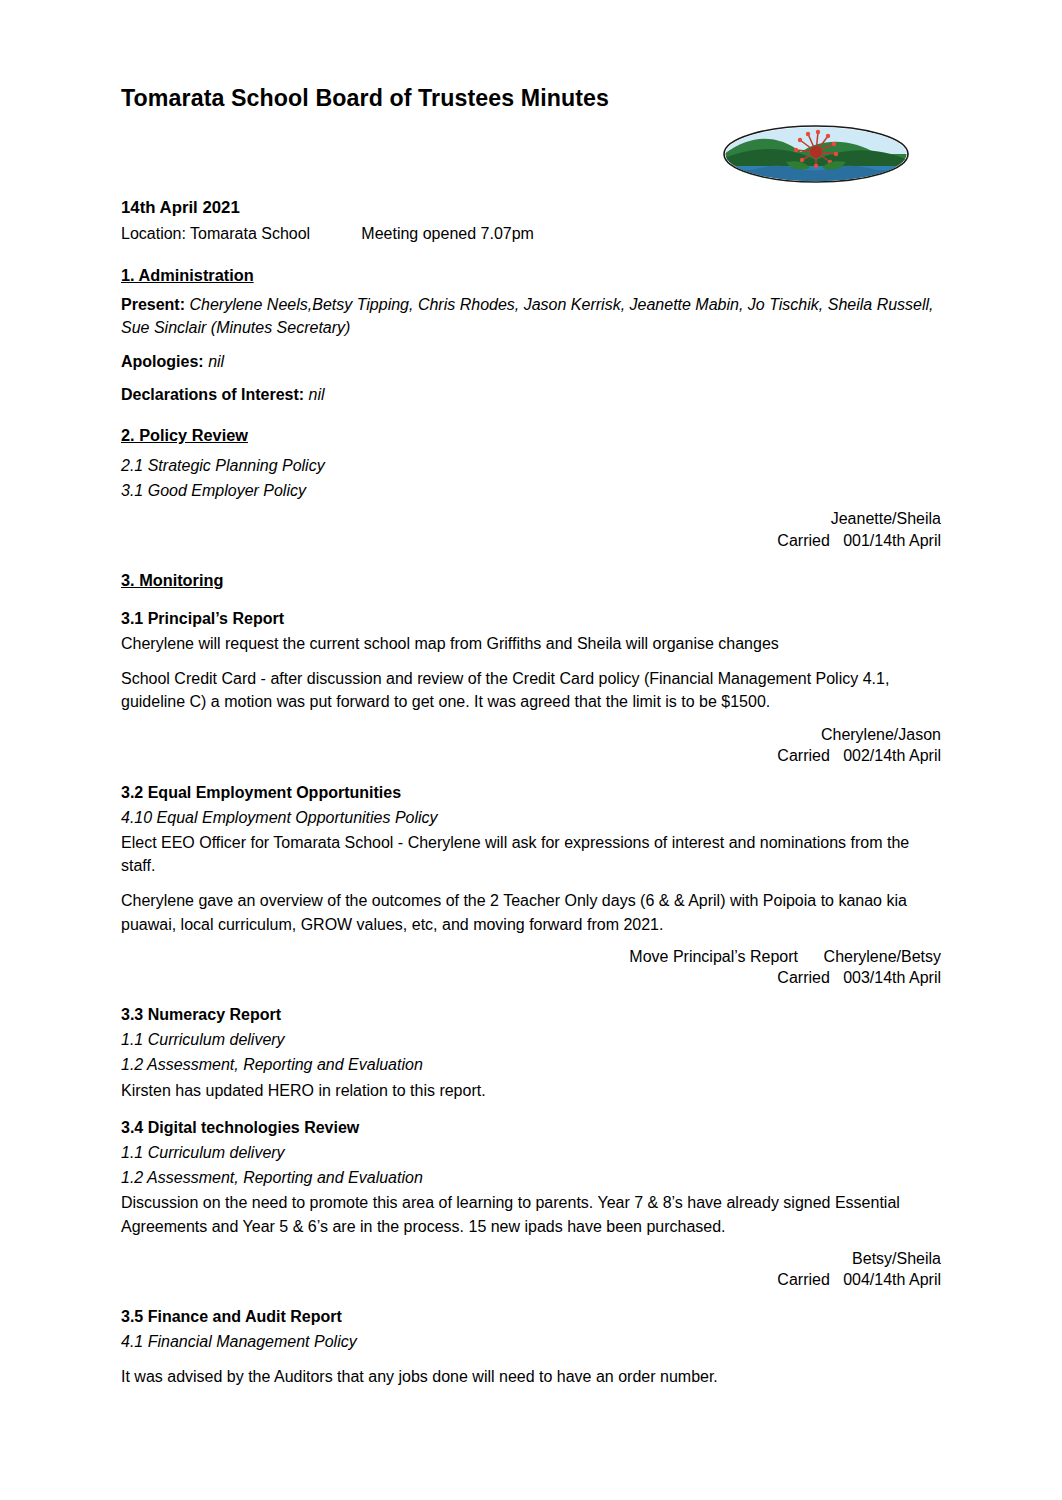Tomarata School . TOMARATA SCHOOL .
Tomarata School Board of Trustees Minutes
14th April 2021
Location: Tomarata School Meeting opened 7.07pm
1. Administration
Present: Cherylene Neels,Betsy Tipping, Chris Rhodes, Jason Kerrisk, Jeanette Mabin, Jo Tischik, Sheila Russell, Sue Sinclair (Minutes Secretary)
Apologies: nil
Declarations of Interest: nil
2. Policy Review
2.1 Strategic Planning Policy
3.1 Good Employer Policy
Jeanette/Sheila Carried 001/14th April
3. Monitoring
3.1 Principal’s Report
Cherylene will request the current school map from Griffiths and Sheila will organise changes
School Credit Card - after discussion and review of the Credit Card policy (Financial Management Policy 4.1, guideline C) a motion was put forward to get one. It was agreed that the limit is to be $1500.
Cherylene/Jason Carried 002/14th April
3.2 Equal Employment Opportunities
4.10 Equal Employment Opportunities Policy
Elect EEO Officer for Tomarata School - Cherylene will ask for expressions of interest and nominations from the staff.
Cherylene gave an overview of the outcomes of the 2 Teacher Only days (6 & & April) with Poipoia to kanao kia puawai, local curriculum, GROW values, etc, and moving forward from 2021.
Move Principal’s Report Cherylene/Betsy Carried 003/14th April
3.3 Numeracy Report
1.1 Curriculum delivery
1.2 Assessment, Reporting and Evaluation
Kirsten has updated HERO in relation to this report.
3.4 Digital technologies Review
1.1 Curriculum delivery
1.2 Assessment, Reporting and Evaluation
Discussion on the need to promote this area of learning to parents. Year 7 & 8’s have already signed Essential Agreements and Year 5 & 6’s are in the process. 15 new ipads have been purchased.
Betsy/Sheila Carried 004/14th April
3.5 Finance and Audit Report
4.1 Financial Management Policy
It was advised by the Auditors that any jobs done will need to have an order number.